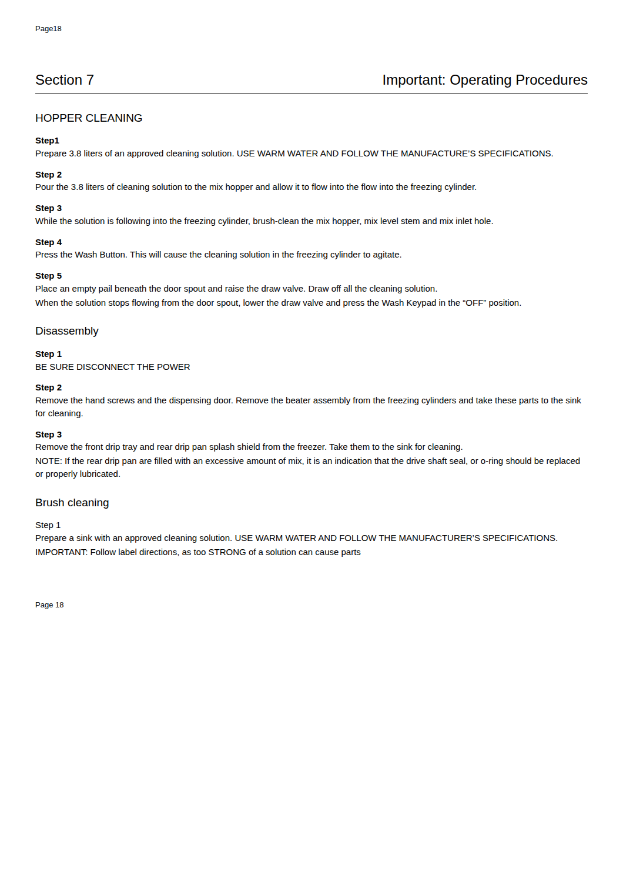Page18
Section 7
Important: Operating Procedures
HOPPER CLEANING
Step1
Prepare 3.8 liters of an approved cleaning solution. USE WARM WATER AND FOLLOW THE MANUFACTURE’S SPECIFICATIONS.
Step 2
Pour the 3.8 liters of cleaning solution to the mix hopper and allow it to flow into the flow into the freezing cylinder.
Step 3
While the solution is following into the freezing cylinder, brush-clean the mix hopper, mix level stem and mix inlet hole.
Step 4
Press the Wash Button. This will cause the cleaning solution in the freezing cylinder to agitate.
Step 5
Place an empty pail beneath the door spout and raise the draw valve. Draw off all the cleaning solution.
When the solution stops flowing from the door spout, lower the draw valve and press the Wash Keypad in the “OFF” position.
Disassembly
Step 1
BE SURE DISCONNECT THE POWER
Step 2
Remove the hand screws and the dispensing door. Remove the beater assembly from the freezing cylinders and take these parts to the sink for cleaning.
Step 3
Remove the front drip tray and rear drip pan splash shield from the freezer. Take them to the sink for cleaning.
NOTE: If the rear drip pan are filled with an excessive amount of mix, it is an indication that the drive shaft seal, or o-ring should be replaced or properly lubricated.
Brush cleaning
Step 1
Prepare a sink with an approved cleaning solution. USE WARM WATER AND FOLLOW THE MANUFACTURER’S SPECIFICATIONS.
IMPORTANT: Follow label directions, as too STRONG of a solution can cause parts
Page 18